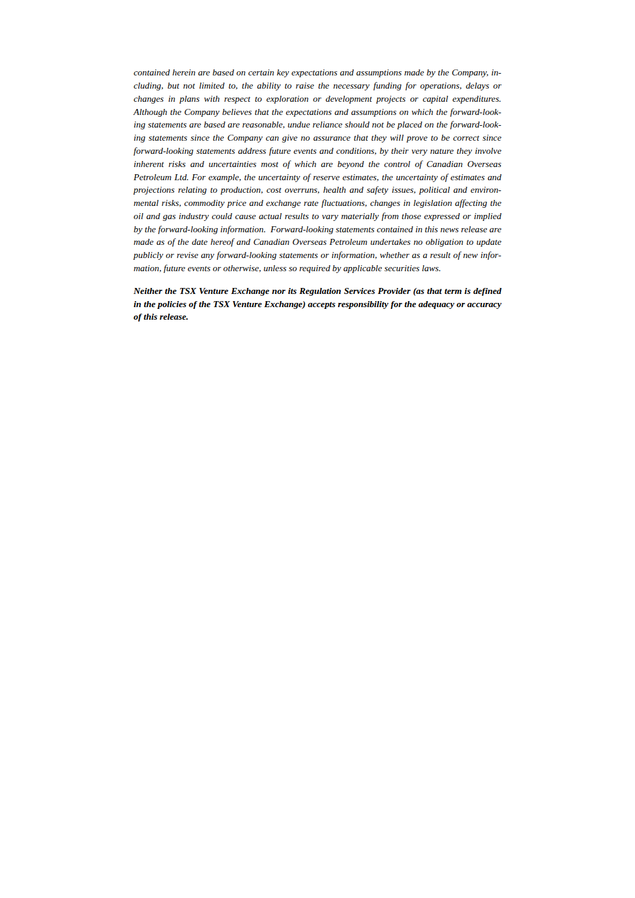contained herein are based on certain key expectations and assumptions made by the Company, including, but not limited to, the ability to raise the necessary funding for operations, delays or changes in plans with respect to exploration or development projects or capital expenditures. Although the Company believes that the expectations and assumptions on which the forward-looking statements are based are reasonable, undue reliance should not be placed on the forward-looking statements since the Company can give no assurance that they will prove to be correct since forward-looking statements address future events and conditions, by their very nature they involve inherent risks and uncertainties most of which are beyond the control of Canadian Overseas Petroleum Ltd. For example, the uncertainty of reserve estimates, the uncertainty of estimates and projections relating to production, cost overruns, health and safety issues, political and environmental risks, commodity price and exchange rate fluctuations, changes in legislation affecting the oil and gas industry could cause actual results to vary materially from those expressed or implied by the forward-looking information. Forward-looking statements contained in this news release are made as of the date hereof and Canadian Overseas Petroleum undertakes no obligation to update publicly or revise any forward-looking statements or information, whether as a result of new information, future events or otherwise, unless so required by applicable securities laws.
Neither the TSX Venture Exchange nor its Regulation Services Provider (as that term is defined in the policies of the TSX Venture Exchange) accepts responsibility for the adequacy or accuracy of this release.